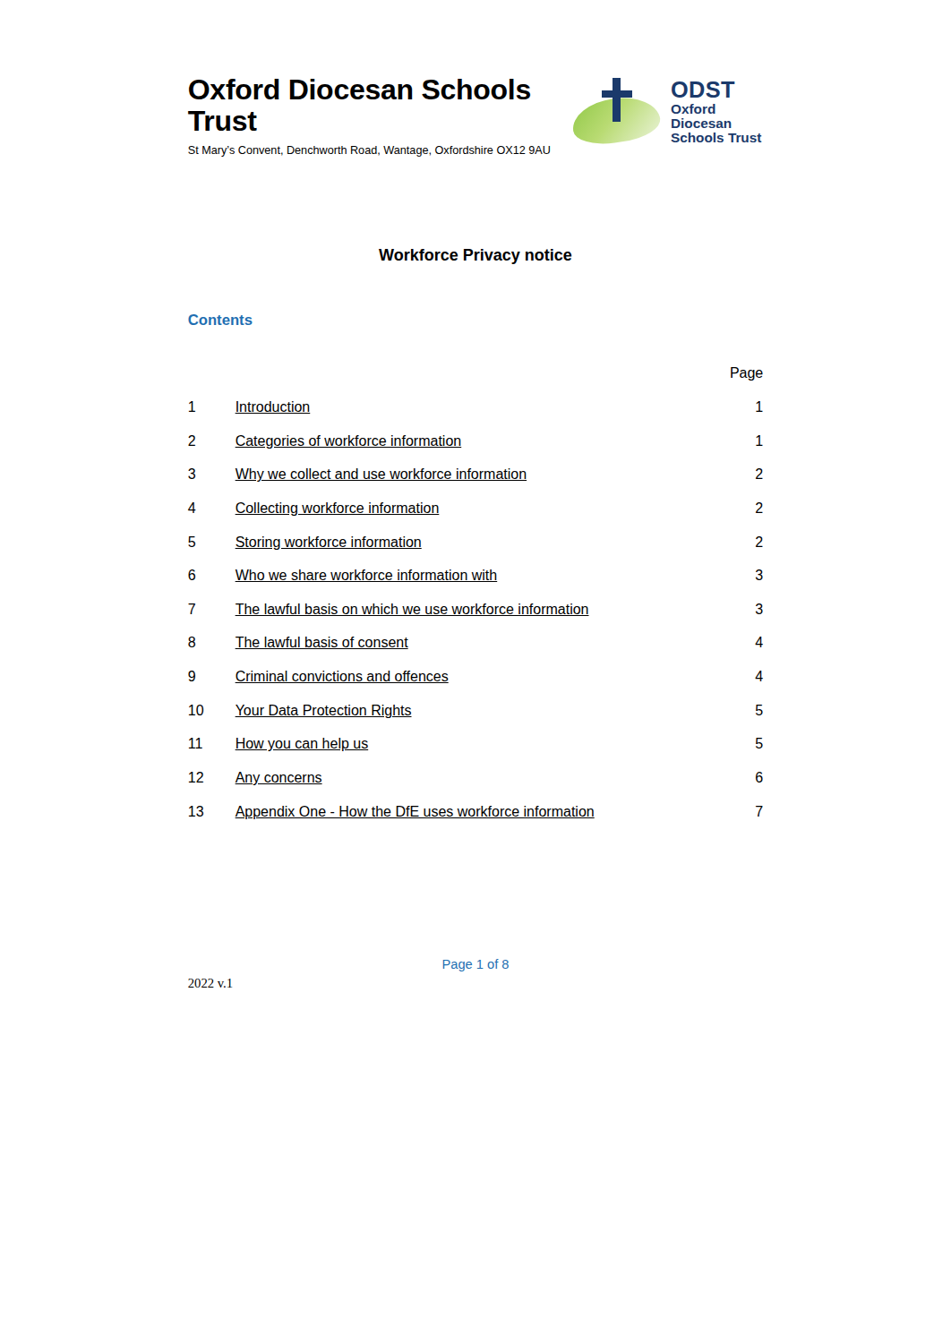Oxford Diocesan Schools Trust
St Mary’s Convent, Denchworth Road, Wantage, Oxfordshire OX12 9AU
ODST Oxford Diocesan Schools Trust
Workforce Privacy notice
Contents
| | | Page |
| 1 | Introduction | 1 |
| 2 | Categories of workforce information | 1 |
| 3 | Why we collect and use workforce information | 2 |
| 4 | Collecting workforce information | 2 |
| 5 | Storing workforce information | 2 |
| 6 | Who we share workforce information with | 3 |
| 7 | The lawful basis on which we use workforce information | 3 |
| 8 | The lawful basis of consent | 4 |
| 9 | Criminal convictions and offences | 4 |
| 10 | Your Data Protection Rights | 5 |
| 11 | How you can help us | 5 |
| 12 | Any concerns | 6 |
| 13 | Appendix One - How the DfE uses workforce information | 7 |
Page 1 of 8
2022 v.1